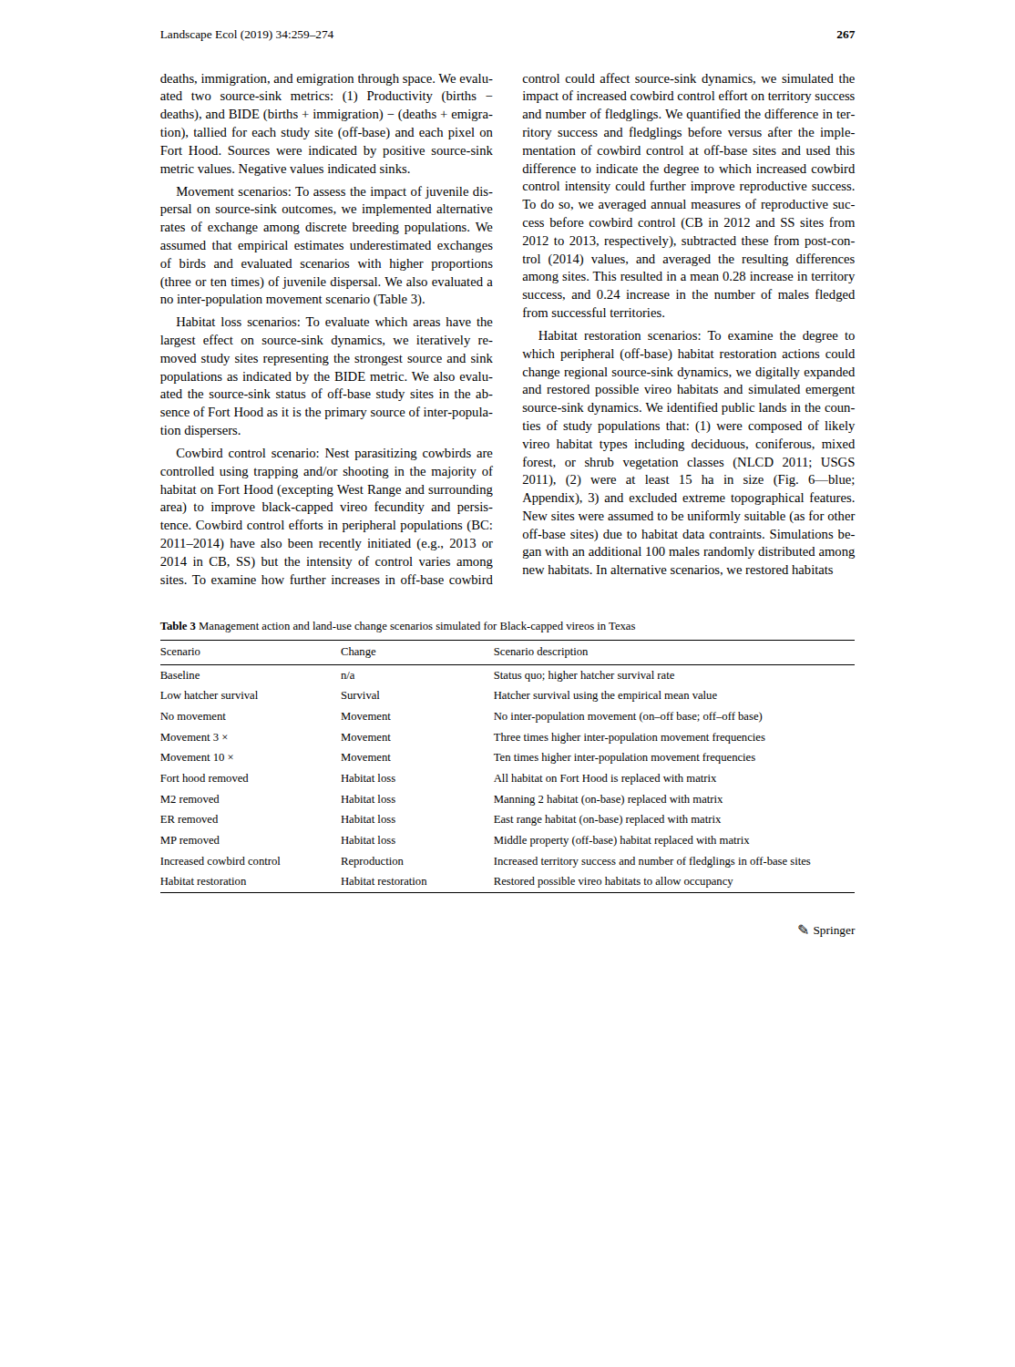Landscape Ecol (2019) 34:259–274 267
deaths, immigration, and emigration through space. We evaluated two source-sink metrics: (1) Productivity (births − deaths), and BIDE (births + immigration) − (deaths + emigration), tallied for each study site (off-base) and each pixel on Fort Hood. Sources were indicated by positive source-sink metric values. Negative values indicated sinks.
Movement scenarios: To assess the impact of juvenile dispersal on source-sink outcomes, we implemented alternative rates of exchange among discrete breeding populations. We assumed that empirical estimates underestimated exchanges of birds and evaluated scenarios with higher proportions (three or ten times) of juvenile dispersal. We also evaluated a no inter-population movement scenario (Table 3).
Habitat loss scenarios: To evaluate which areas have the largest effect on source-sink dynamics, we iteratively removed study sites representing the strongest source and sink populations as indicated by the BIDE metric. We also evaluated the source-sink status of off-base study sites in the absence of Fort Hood as it is the primary source of inter-population dispersers.
Cowbird control scenario: Nest parasitizing cowbirds are controlled using trapping and/or shooting in the majority of habitat on Fort Hood (excepting West Range and surrounding area) to improve black-capped vireo fecundity and persistence. Cowbird control efforts in peripheral populations (BC: 2011–2014) have also been recently initiated (e.g., 2013 or 2014 in CB, SS) but the intensity of control varies among sites. To examine how further increases in off-base cowbird control could affect source-sink dynamics, we simulated the impact of increased cowbird control effort on territory success and number of fledglings. We quantified the difference in territory success and fledglings before versus after the implementation of cowbird control at off-base sites and used this difference to indicate the degree to which increased cowbird control intensity could further improve reproductive success. To do so, we averaged annual measures of reproductive success before cowbird control (CB in 2012 and SS sites from 2012 to 2013, respectively), subtracted these from post-control (2014) values, and averaged the resulting differences among sites. This resulted in a mean 0.28 increase in territory success, and 0.24 increase in the number of males fledged from successful territories.
Habitat restoration scenarios: To examine the degree to which peripheral (off-base) habitat restoration actions could change regional source-sink dynamics, we digitally expanded and restored possible vireo habitats and simulated emergent source-sink dynamics. We identified public lands in the counties of study populations that: (1) were composed of likely vireo habitat types including deciduous, coniferous, mixed forest, or shrub vegetation classes (NLCD 2011; USGS 2011), (2) were at least 15 ha in size (Fig. 6—blue; Appendix), 3) and excluded extreme topographical features. New sites were assumed to be uniformly suitable (as for other off-base sites) due to habitat data contraints. Simulations began with an additional 100 males randomly distributed among new habitats. In alternative scenarios, we restored habitats
Table 3 Management action and land-use change scenarios simulated for Black-capped vireos in Texas
| Scenario | Change | Scenario description |
| --- | --- | --- |
| Baseline | n/a | Status quo; higher hatcher survival rate |
| Low hatcher survival | Survival | Hatcher survival using the empirical mean value |
| No movement | Movement | No inter-population movement (on–off base; off–off base) |
| Movement 3 × | Movement | Three times higher inter-population movement frequencies |
| Movement 10 × | Movement | Ten times higher inter-population movement frequencies |
| Fort hood removed | Habitat loss | All habitat on Fort Hood is replaced with matrix |
| M2 removed | Habitat loss | Manning 2 habitat (on-base) replaced with matrix |
| ER removed | Habitat loss | East range habitat (on-base) replaced with matrix |
| MP removed | Habitat loss | Middle property (off-base) habitat replaced with matrix |
| Increased cowbird control | Reproduction | Increased territory success and number of fledglings in off-base sites |
| Habitat restoration | Habitat restoration | Restored possible vireo habitats to allow occupancy |
✎ Springer